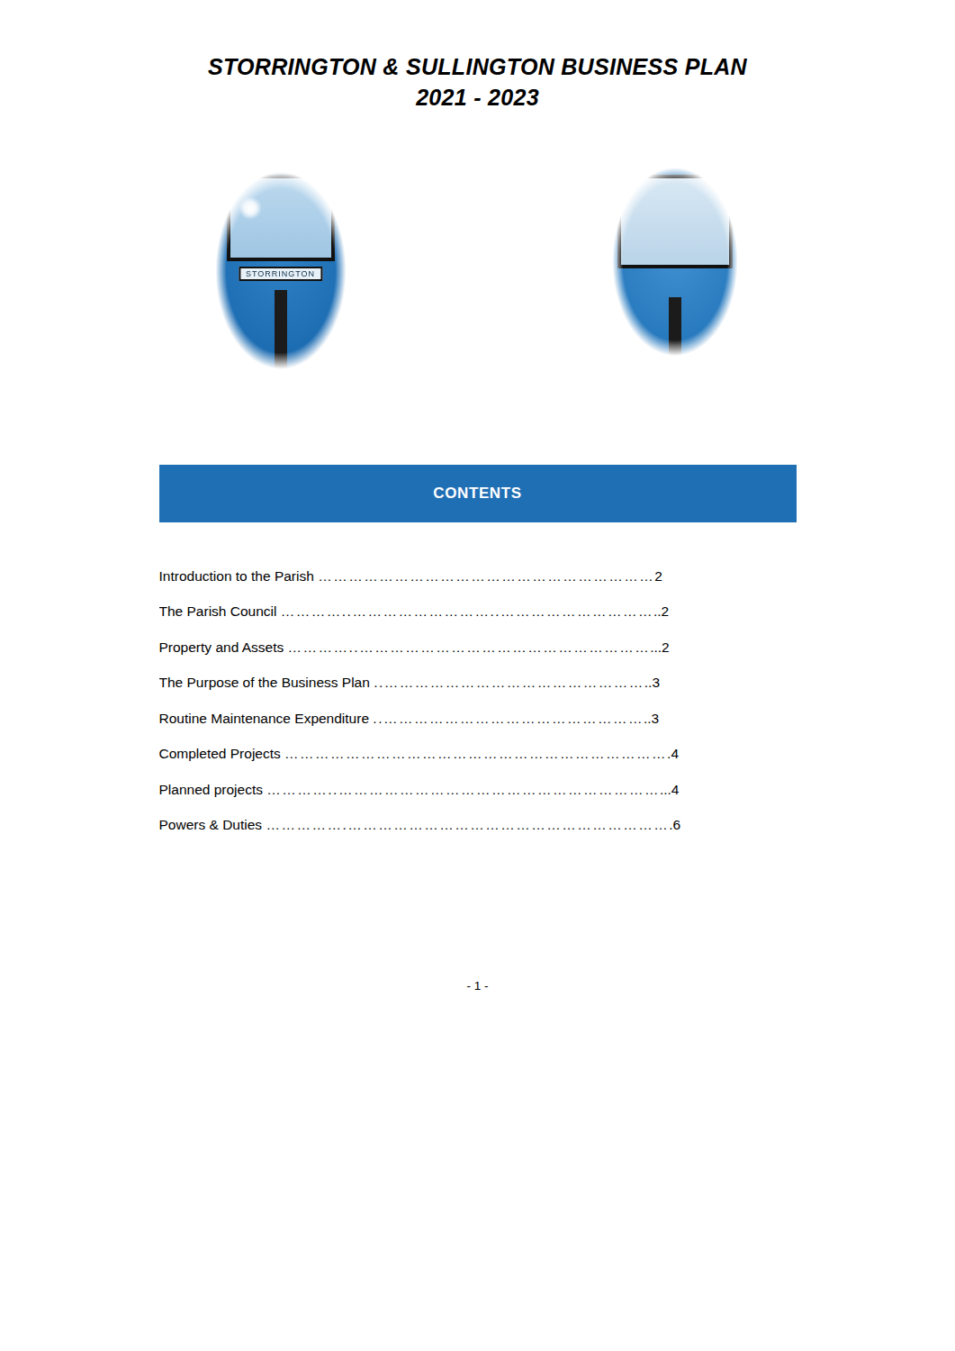STORRINGTON & SULLINGTON BUSINESS PLAN
2021 - 2023
CONTENTS
Introduction to the Parish …………………………………………………………2
The Parish Council …………..………………………..…………………………..2
Property and Assets …………..…………………………………………………...2
The Purpose of the Business Plan ..……………………………………………..3
Routine Maintenance Expenditure ..……………………………………………..3
Completed Projects ………………………………………………………………….4
Planned projects …………..………………………………………………………...4
Powers & Duties …………….……………………………………………………….6
- 1 -